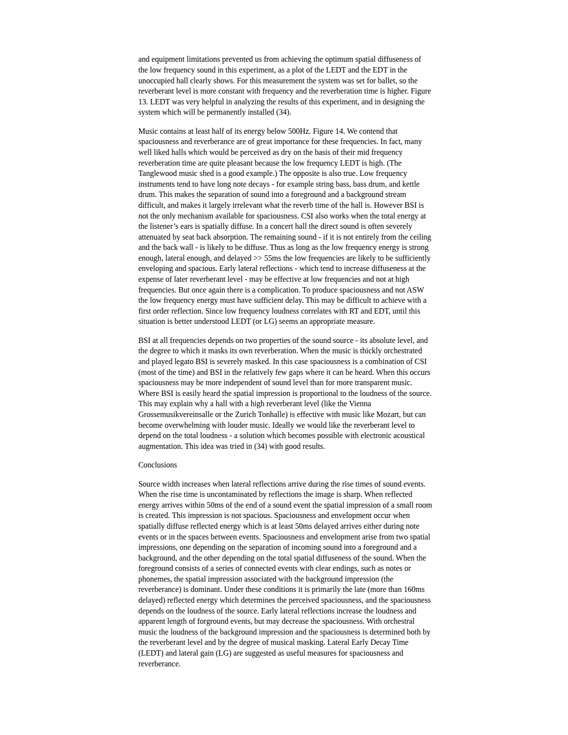and equipment limitations prevented us from achieving the optimum spatial diffuseness of the low frequency sound in this experiment, as a plot of the LEDT and the EDT in the unoccupied hall clearly shows. For this measurement the system was set for ballet, so the reverberant level is more constant with frequency and the reverberation time is higher. Figure 13. LEDT was very helpful in analyzing the results of this experiment, and in designing the system which will be permanently installed (34).
Music contains at least half of its energy below 500Hz. Figure 14. We contend that spaciousness and reverberance are of great importance for these frequencies. In fact, many well liked halls which would be perceived as dry on the basis of their mid frequency reverberation time are quite pleasant because the low frequency LEDT is high. (The Tanglewood music shed is a good example.) The opposite is also true. Low frequency instruments tend to have long note decays - for example string bass, bass drum, and kettle drum. This makes the separation of sound into a foreground and a background stream difficult, and makes it largely irrelevant what the reverb time of the hall is. However BSI is not the only mechanism available for spaciousness. CSI also works when the total energy at the listener’s ears is spatially diffuse. In a concert hall the direct sound is often severely attenuated by seat back absorption. The remaining sound - if it is not entirely from the ceiling and the back wall - is likely to be diffuse. Thus as long as the low frequency energy is strong enough, lateral enough, and delayed >> 55ms the low frequencies are likely to be sufficiently enveloping and spacious. Early lateral reflections - which tend to increase diffuseness at the expense of later reverberant level - may be effective at low frequencies and not at high frequencies. But once again there is a complication. To produce spaciousness and not ASW the low frequency energy must have sufficient delay. This may be difficult to achieve with a first order reflection. Since low frequency loudness correlates with RT and EDT, until this situation is better understood LEDT (or LG) seems an appropriate measure.
BSI at all frequencies depends on two properties of the sound source - its absolute level, and the degree to which it masks its own reverberation. When the music is thickly orchestrated and played legato BSI is severely masked. In this case spaciousness is a combination of CSI (most of the time) and BSI in the relatively few gaps where it can be heard. When this occurs spaciousness may be more independent of sound level than for more transparent music. Where BSI is easily heard the spatial impression is proportional to the loudness of the source. This may explain why a hall with a high reverberant level (like the Vienna Grossemusikvereinsalle or the Zurich Tonhalle) is effective with music like Mozart, but can become overwhelming with louder music. Ideally we would like the reverberant level to depend on the total loudness - a solution which becomes possible with electronic acoustical augmentation. This idea was tried in (34) with good results.
Conclusions
Source width increases when lateral reflections arrive during the rise times of sound events. When the rise time is uncontaminated by reflections the image is sharp. When reflected energy arrives within 50ms of the end of a sound event the spatial impression of a small room is created. This impression is not spacious. Spaciousness and envelopment occur when spatially diffuse reflected energy which is at least 50ms delayed arrives either during note events or in the spaces between events. Spaciousness and envelopment arise from two spatial impressions, one depending on the separation of incoming sound into a foreground and a background, and the other depending on the total spatial diffuseness of the sound. When the foreground consists of a series of connected events with clear endings, such as notes or phonemes, the spatial impression associated with the background impression (the reverberance) is dominant. Under these conditions it is primarily the late (more than 160ms delayed) reflected energy which determines the perceived spaciousness, and the spaciousness depends on the loudness of the source. Early lateral reflections increase the loudness and apparent length of forground events, but may decrease the spaciousness. With orchestral music the loudness of the background impression and the spaciousness is determined both by the reverberant level and by the degree of musical masking. Lateral Early Decay Time (LEDT) and lateral gain (LG) are suggested as useful measures for spaciousness and reverberance.